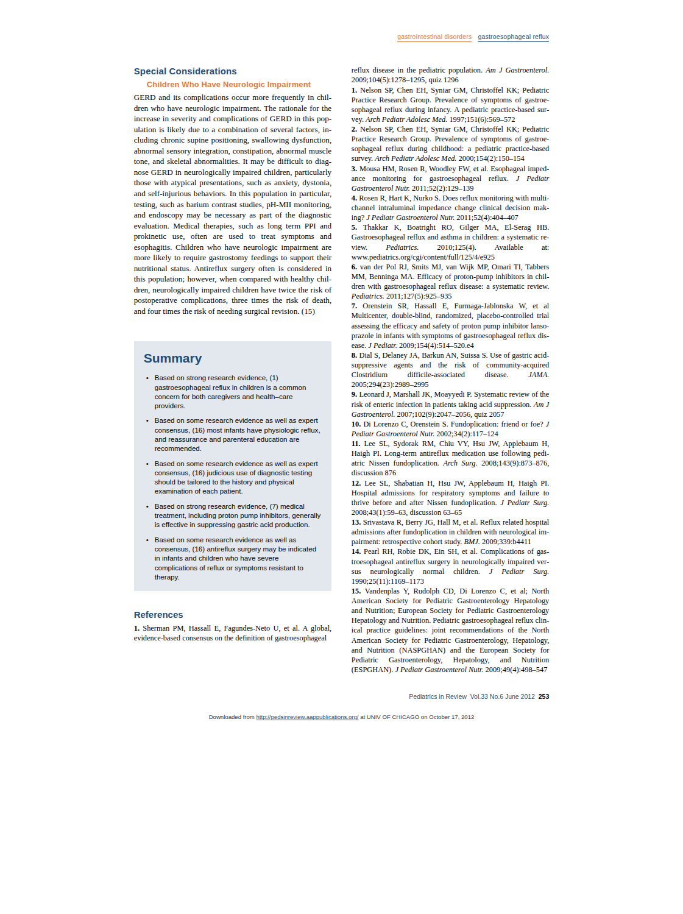gastrointestinal disorders gastroesophageal reflux
Special Considerations
Children Who Have Neurologic Impairment
GERD and its complications occur more frequently in children who have neurologic impairment. The rationale for the increase in severity and complications of GERD in this population is likely due to a combination of several factors, including chronic supine positioning, swallowing dysfunction, abnormal sensory integration, constipation, abnormal muscle tone, and skeletal abnormalities. It may be difficult to diagnose GERD in neurologically impaired children, particularly those with atypical presentations, such as anxiety, dystonia, and self-injurious behaviors. In this population in particular, testing, such as barium contrast studies, pH-MII monitoring, and endoscopy may be necessary as part of the diagnostic evaluation. Medical therapies, such as long term PPI and prokinetic use, often are used to treat symptoms and esophagitis. Children who have neurologic impairment are more likely to require gastrostomy feedings to support their nutritional status. Antireflux surgery often is considered in this population; however, when compared with healthy children, neurologically impaired children have twice the risk of postoperative complications, three times the risk of death, and four times the risk of needing surgical revision. (15)
Summary
Based on strong research evidence, (1) gastroesophageal reflux in children is a common concern for both caregivers and health–care providers.
Based on some research evidence as well as expert consensus, (16) most infants have physiologic reflux, and reassurance and parenteral education are recommended.
Based on some research evidence as well as expert consensus, (16) judicious use of diagnostic testing should be tailored to the history and physical examination of each patient.
Based on strong research evidence, (7) medical treatment, including proton pump inhibitors, generally is effective in suppressing gastric acid production.
Based on some research evidence as well as consensus, (16) antireflux surgery may be indicated in infants and children who have severe complications of reflux or symptoms resistant to therapy.
References
1. Sherman PM, Hassall E, Fagundes-Neto U, et al. A global, evidence-based consensus on the definition of gastroesophageal
reflux disease in the pediatric population. Am J Gastroenterol. 2009;104(5):1278–1295, quiz 1296
Nelson SP, Chen EH, Syniar GM, Christoffel KK; Pediatric Practice Research Group. Prevalence of symptoms of gastroesophageal reflux during infancy. A pediatric practice-based survey. Arch Pediatr Adolesc Med. 1997;151(6):569–572
Nelson SP, Chen EH, Syniar GM, Christoffel KK; Pediatric Practice Research Group. Prevalence of symptoms of gastroesophageal reflux during childhood: a pediatric practice-based survey. Arch Pediatr Adolesc Med. 2000;154(2):150–154
Mousa HM, Rosen R, Woodley FW, et al. Esophageal impedance monitoring for gastroesophageal reflux. J Pediatr Gastroenterol Nutr. 2011;52(2):129–139
Rosen R, Hart K, Nurko S. Does reflux monitoring with multichannel intraluminal impedance change clinical decision making? J Pediatr Gastroenterol Nutr. 2011;52(4):404–407
Thakkar K, Boatright RO, Gilger MA, El-Serag HB. Gastroesophageal reflux and asthma in children: a systematic review. Pediatrics. 2010;125(4). Available at: www.pediatrics.org/cgi/content/full/125/4/e925
van der Pol RJ, Smits MJ, van Wijk MP, Omari TI, Tabbers MM, Benninga MA. Efficacy of proton-pump inhibitors in children with gastroesophageal reflux disease: a systematic review. Pediatrics. 2011;127(5):925–935
Orenstein SR, Hassall E, Furmaga-Jablonska W, et al Multicenter, double-blind, randomized, placebo-controlled trial assessing the efficacy and safety of proton pump inhibitor lansoprazole in infants with symptoms of gastroesophageal reflux disease. J Pediatr. 2009;154(4):514–520.e4
Dial S, Delaney JA, Barkun AN, Suissa S. Use of gastric acid-suppressive agents and the risk of community-acquired Clostridium difficile-associated disease. JAMA. 2005;294(23):2989–2995
Leonard J, Marshall JK, Moayyedi P. Systematic review of the risk of enteric infection in patients taking acid suppression. Am J Gastroenterol. 2007;102(9):2047–2056, quiz 2057
Di Lorenzo C, Orenstein S. Fundoplication: friend or foe? J Pediatr Gastroenterol Nutr. 2002;34(2):117–124
Lee SL, Sydorak RM, Chiu VY, Hsu JW, Applebaum H, Haigh PI. Long-term antireflux medication use following pediatric Nissen fundoplication. Arch Surg. 2008;143(9):873–876, discussion 876
Lee SL, Shabatian H, Hsu JW, Applebaum H, Haigh PI. Hospital admissions for respiratory symptoms and failure to thrive before and after Nissen fundoplication. J Pediatr Surg. 2008;43(1):59–63, discussion 63–65
Srivastava R, Berry JG, Hall M, et al. Reflux related hospital admissions after fundoplication in children with neurological impairment: retrospective cohort study. BMJ. 2009;339:b4411
Pearl RH, Robie DK, Ein SH, et al. Complications of gastroesophageal antireflux surgery in neurologically impaired versus neurologically normal children. J Pediatr Surg. 1990;25(11):1169–1173
Vandenplas Y, Rudolph CD, Di Lorenzo C, et al; North American Society for Pediatric Gastroenterology Hepatology and Nutrition; European Society for Pediatric Gastroenterology Hepatology and Nutrition. Pediatric gastroesophageal reflux clinical practice guidelines: joint recommendations of the North American Society for Pediatric Gastroenterology, Hepatology, and Nutrition (NASPGHAN) and the European Society for Pediatric Gastroenterology, Hepatology, and Nutrition (ESPGHAN). J Pediatr Gastroenterol Nutr. 2009;49(4):498–547
Pediatrics in Review Vol.33 No.6 June 2012 253
Downloaded from http://pedsinreview.aappublications.org/ at UNIV OF CHICAGO on October 17, 2012